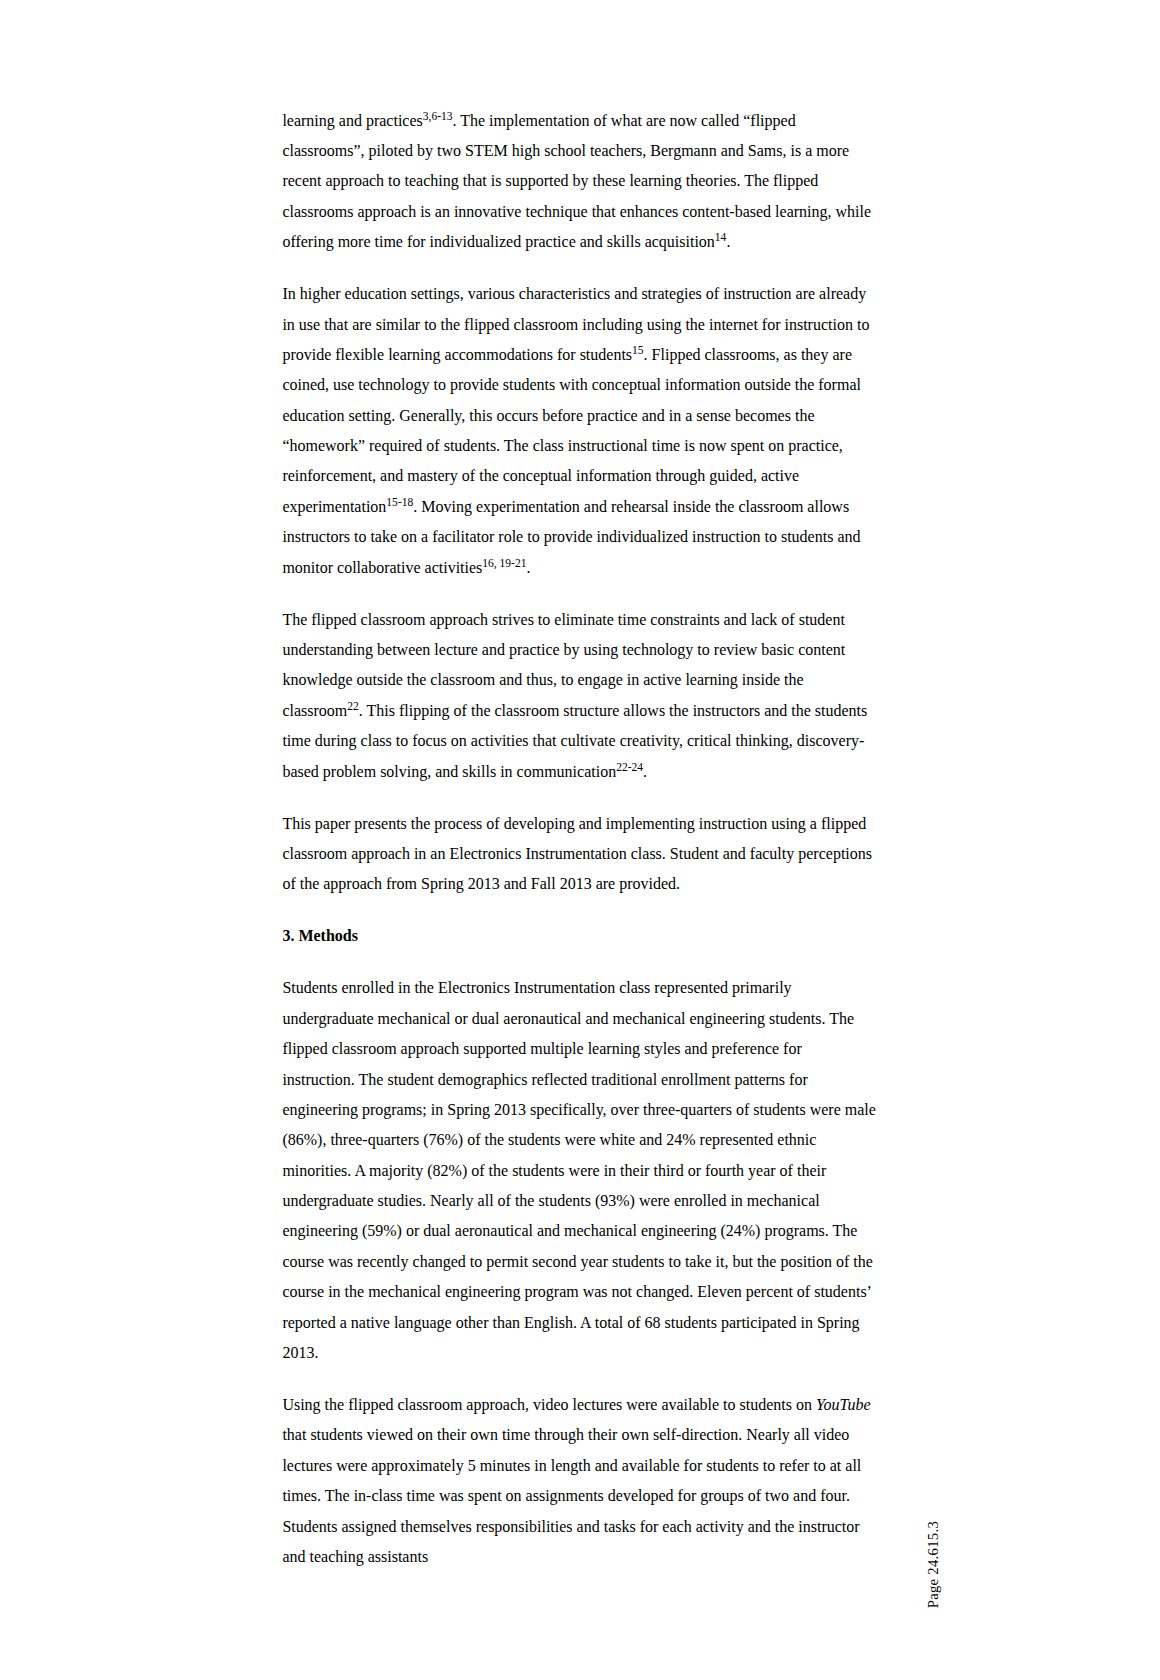learning and practices3,6-13. The implementation of what are now called “flipped classrooms”, piloted by two STEM high school teachers, Bergmann and Sams, is a more recent approach to teaching that is supported by these learning theories. The flipped classrooms approach is an innovative technique that enhances content-based learning, while offering more time for individualized practice and skills acquisition14.
In higher education settings, various characteristics and strategies of instruction are already in use that are similar to the flipped classroom including using the internet for instruction to provide flexible learning accommodations for students15. Flipped classrooms, as they are coined, use technology to provide students with conceptual information outside the formal education setting. Generally, this occurs before practice and in a sense becomes the “homework” required of students. The class instructional time is now spent on practice, reinforcement, and mastery of the conceptual information through guided, active experimentation15-18. Moving experimentation and rehearsal inside the classroom allows instructors to take on a facilitator role to provide individualized instruction to students and monitor collaborative activities16, 19-21.
The flipped classroom approach strives to eliminate time constraints and lack of student understanding between lecture and practice by using technology to review basic content knowledge outside the classroom and thus, to engage in active learning inside the classroom22. This flipping of the classroom structure allows the instructors and the students time during class to focus on activities that cultivate creativity, critical thinking, discovery-based problem solving, and skills in communication22-24.
This paper presents the process of developing and implementing instruction using a flipped classroom approach in an Electronics Instrumentation class. Student and faculty perceptions of the approach from Spring 2013 and Fall 2013 are provided.
3. Methods
Students enrolled in the Electronics Instrumentation class represented primarily undergraduate mechanical or dual aeronautical and mechanical engineering students. The flipped classroom approach supported multiple learning styles and preference for instruction. The student demographics reflected traditional enrollment patterns for engineering programs; in Spring 2013 specifically, over three-quarters of students were male (86%), three-quarters (76%) of the students were white and 24% represented ethnic minorities. A majority (82%) of the students were in their third or fourth year of their undergraduate studies. Nearly all of the students (93%) were enrolled in mechanical engineering (59%) or dual aeronautical and mechanical engineering (24%) programs. The course was recently changed to permit second year students to take it, but the position of the course in the mechanical engineering program was not changed. Eleven percent of students’ reported a native language other than English. A total of 68 students participated in Spring 2013.
Using the flipped classroom approach, video lectures were available to students on YouTube that students viewed on their own time through their own self-direction. Nearly all video lectures were approximately 5 minutes in length and available for students to refer to at all times. The in-class time was spent on assignments developed for groups of two and four. Students assigned themselves responsibilities and tasks for each activity and the instructor and teaching assistants
Page 24.615.3